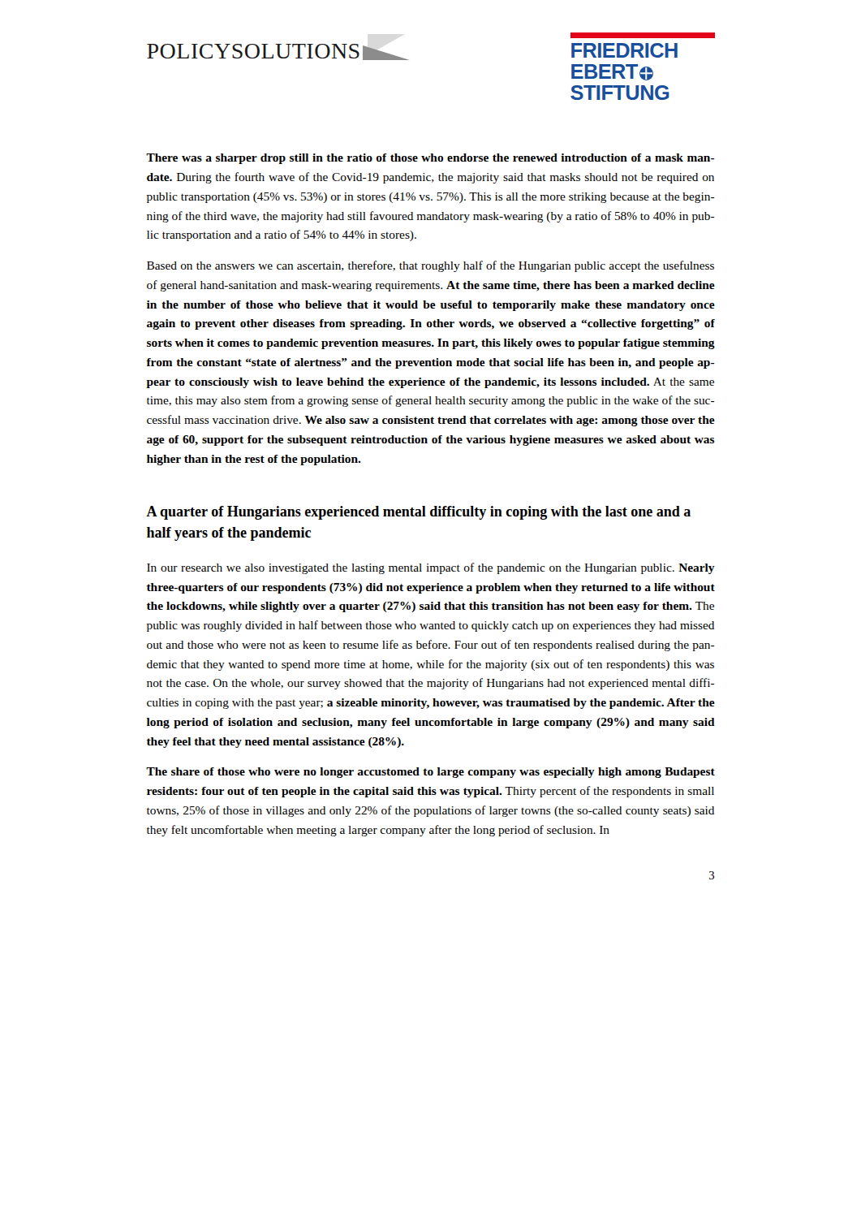POLICYSOLUTIONS
FRIEDRICH EBERT STIFTUNG
There was a sharper drop still in the ratio of those who endorse the renewed introduction of a mask mandate. During the fourth wave of the Covid-19 pandemic, the majority said that masks should not be required on public transportation (45% vs. 53%) or in stores (41% vs. 57%). This is all the more striking because at the beginning of the third wave, the majority had still favoured mandatory mask-wearing (by a ratio of 58% to 40% in public transportation and a ratio of 54% to 44% in stores).
Based on the answers we can ascertain, therefore, that roughly half of the Hungarian public accept the usefulness of general hand-sanitation and mask-wearing requirements. At the same time, there has been a marked decline in the number of those who believe that it would be useful to temporarily make these mandatory once again to prevent other diseases from spreading. In other words, we observed a “collective forgetting” of sorts when it comes to pandemic prevention measures. In part, this likely owes to popular fatigue stemming from the constant “state of alertness” and the prevention mode that social life has been in, and people appear to consciously wish to leave behind the experience of the pandemic, its lessons included. At the same time, this may also stem from a growing sense of general health security among the public in the wake of the successful mass vaccination drive. We also saw a consistent trend that correlates with age: among those over the age of 60, support for the subsequent reintroduction of the various hygiene measures we asked about was higher than in the rest of the population.
A quarter of Hungarians experienced mental difficulty in coping with the last one and a half years of the pandemic
In our research we also investigated the lasting mental impact of the pandemic on the Hungarian public. Nearly three-quarters of our respondents (73%) did not experience a problem when they returned to a life without the lockdowns, while slightly over a quarter (27%) said that this transition has not been easy for them. The public was roughly divided in half between those who wanted to quickly catch up on experiences they had missed out and those who were not as keen to resume life as before. Four out of ten respondents realised during the pandemic that they wanted to spend more time at home, while for the majority (six out of ten respondents) this was not the case. On the whole, our survey showed that the majority of Hungarians had not experienced mental difficulties in coping with the past year; a sizeable minority, however, was traumatised by the pandemic. After the long period of isolation and seclusion, many feel uncomfortable in large company (29%) and many said they feel that they need mental assistance (28%).
The share of those who were no longer accustomed to large company was especially high among Budapest residents: four out of ten people in the capital said this was typical. Thirty percent of the respondents in small towns, 25% of those in villages and only 22% of the populations of larger towns (the so-called county seats) said they felt uncomfortable when meeting a larger company after the long period of seclusion. In
3